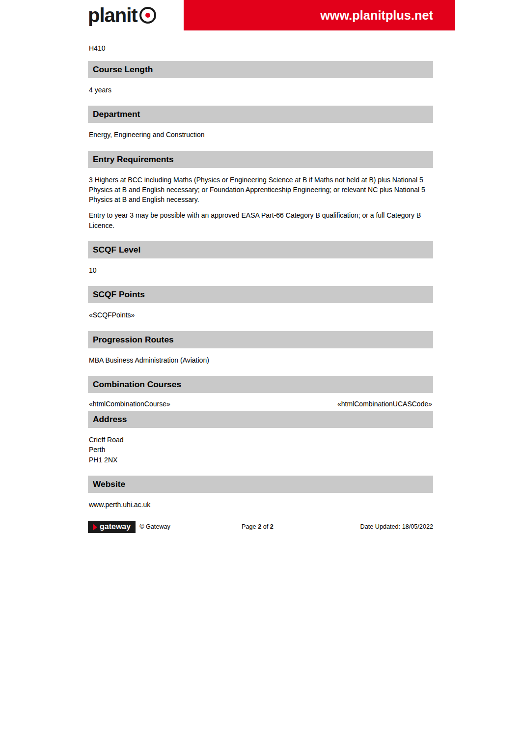planit
www.planitplus.net
H410
Course Length
4 years
Department
Energy, Engineering and Construction
Entry Requirements
3 Highers at BCC including Maths (Physics or Engineering Science at B if Maths not held at B) plus National 5 Physics at B and English necessary; or Foundation Apprenticeship Engineering; or relevant NC plus National 5 Physics at B and English necessary.
Entry to year 3 may be possible with an approved EASA Part-66 Category B qualification; or a full Category B Licence.
SCQF Level
10
SCQF Points
«SCQFPoints»
Progression Routes
MBA Business Administration (Aviation)
Combination Courses
«htmlCombinationCourse» «htmlCombinationUCASCode»
Address
Crieff Road
Perth
PH1 2NX
Website
www.perth.uhi.ac.uk
gateway © Gateway
Page 2 of 2
Date Updated: 18/05/2022